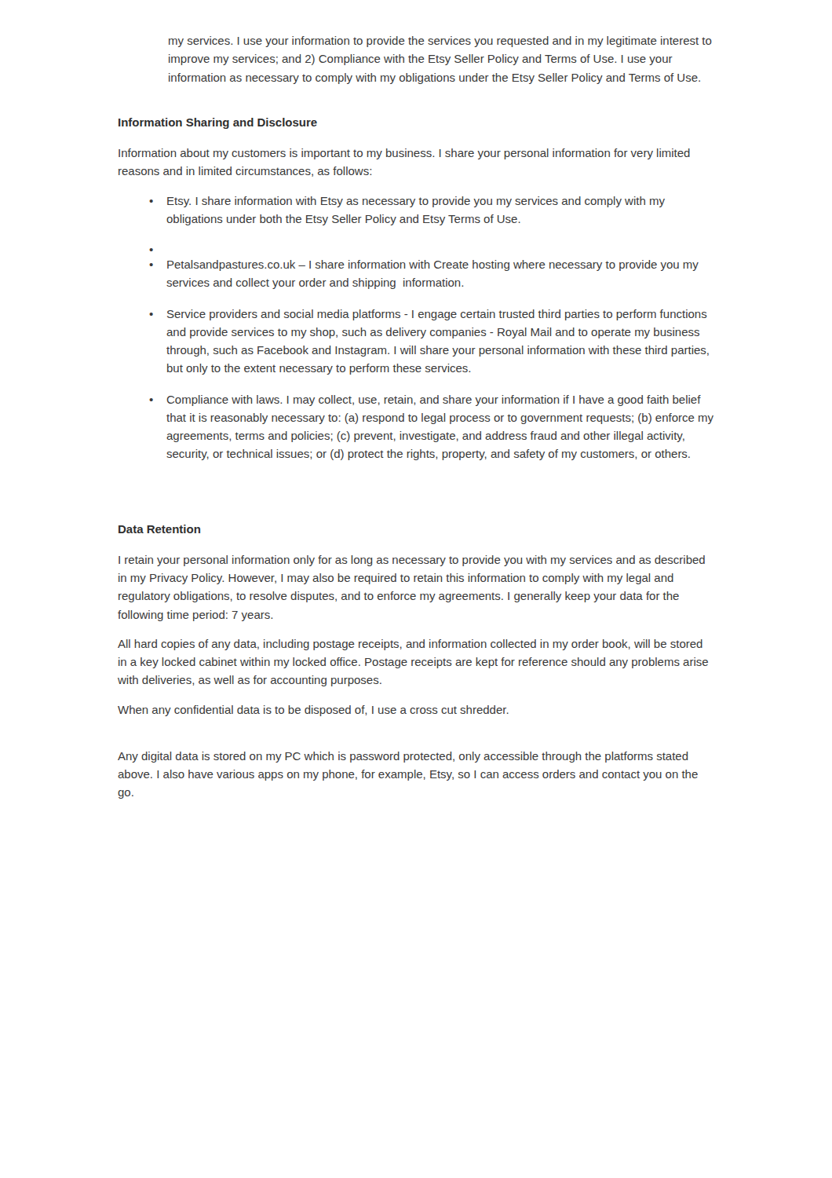my services. I use your information to provide the services you requested and in my legitimate interest to improve my services; and 2) Compliance with the Etsy Seller Policy and Terms of Use. I use your information as necessary to comply with my obligations under the Etsy Seller Policy and Terms of Use.
Information Sharing and Disclosure
Information about my customers is important to my business. I share your personal information for very limited reasons and in limited circumstances, as follows:
Etsy. I share information with Etsy as necessary to provide you my services and comply with my obligations under both the Etsy Seller Policy and Etsy Terms of Use.
Petalsandpastures.co.uk – I share information with Create hosting where necessary to provide you my services and collect your order and shipping information.
Service providers and social media platforms - I engage certain trusted third parties to perform functions and provide services to my shop, such as delivery companies - Royal Mail and to operate my business through, such as Facebook and Instagram. I will share your personal information with these third parties, but only to the extent necessary to perform these services.
Compliance with laws. I may collect, use, retain, and share your information if I have a good faith belief that it is reasonably necessary to: (a) respond to legal process or to government requests; (b) enforce my agreements, terms and policies; (c) prevent, investigate, and address fraud and other illegal activity, security, or technical issues; or (d) protect the rights, property, and safety of my customers, or others.
Data Retention
I retain your personal information only for as long as necessary to provide you with my services and as described in my Privacy Policy. However, I may also be required to retain this information to comply with my legal and regulatory obligations, to resolve disputes, and to enforce my agreements. I generally keep your data for the following time period: 7 years.
All hard copies of any data, including postage receipts, and information collected in my order book, will be stored in a key locked cabinet within my locked office. Postage receipts are kept for reference should any problems arise with deliveries, as well as for accounting purposes.
When any confidential data is to be disposed of, I use a cross cut shredder.
Any digital data is stored on my PC which is password protected, only accessible through the platforms stated above. I also have various apps on my phone, for example, Etsy, so I can access orders and contact you on the go.